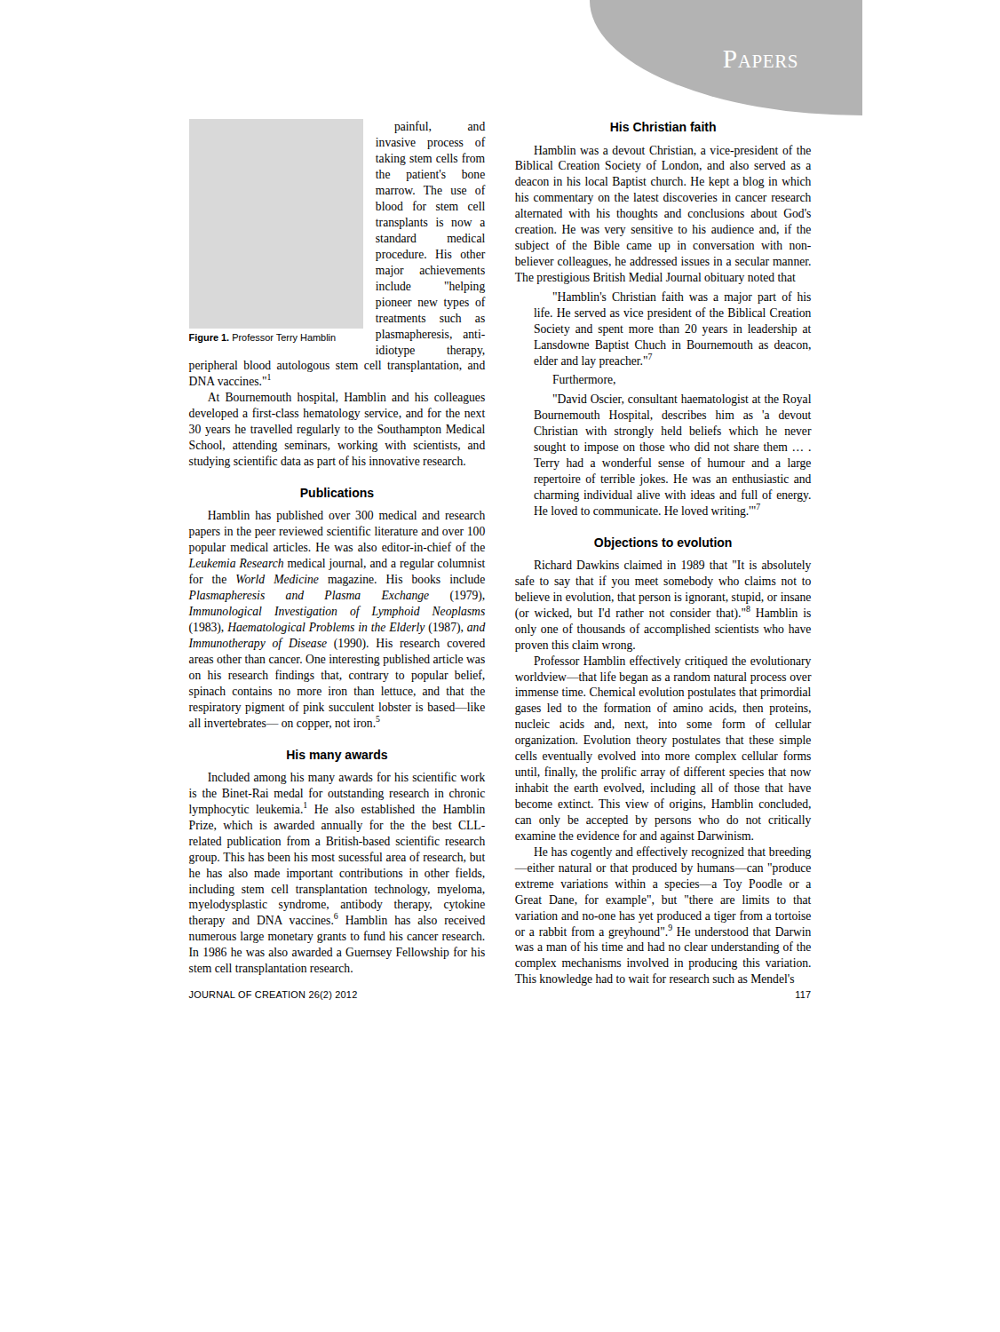Papers
Figure 1. Professor Terry Hamblin
painful, and invasive process of taking stem cells from the patient's bone marrow. The use of blood for stem cell transplants is now a standard medical procedure. His other major achievements include "helping pioneer new types of treatments such as plasmapheresis, anti-idiotype therapy, peripheral blood autologous stem cell transplantation, and DNA vaccines."1
At Bournemouth hospital, Hamblin and his colleagues developed a first-class hematology service, and for the next 30 years he travelled regularly to the Southampton Medical School, attending seminars, working with scientists, and studying scientific data as part of his innovative research.
Publications
Hamblin has published over 300 medical and research papers in the peer reviewed scientific literature and over 100 popular medical articles. He was also editor-in-chief of the Leukemia Research medical journal, and a regular columnist for the World Medicine magazine. His books include Plasmapheresis and Plasma Exchange (1979), Immunological Investigation of Lymphoid Neoplasms (1983), Haematological Problems in the Elderly (1987), and Immunotherapy of Disease (1990). His research covered areas other than cancer. One interesting published article was on his research findings that, contrary to popular belief, spinach contains no more iron than lettuce, and that the respiratory pigment of pink succulent lobster is based—like all invertebrates— on copper, not iron.5
His many awards
Included among his many awards for his scientific work is the Binet-Rai medal for outstanding research in chronic lymphocytic leukemia.1 He also established the Hamblin Prize, which is awarded annually for the the best CLL-related publication from a British-based scientific research group. This has been his most sucessful area of research, but he has also made important contributions in other fields, including stem cell transplantation technology, myeloma, myelodysplastic syndrome, antibody therapy, cytokine therapy and DNA vaccines.6 Hamblin has also received numerous large monetary grants to fund his cancer research. In 1986 he was also awarded a Guernsey Fellowship for his stem cell transplantation research.
His Christian faith
Hamblin was a devout Christian, a vice-president of the Biblical Creation Society of London, and also served as a deacon in his local Baptist church. He kept a blog in which his commentary on the latest discoveries in cancer research alternated with his thoughts and conclusions about God's creation. He was very sensitive to his audience and, if the subject of the Bible came up in conversation with non-believer colleagues, he addressed issues in a secular manner. The prestigious British Medial Journal obituary noted that
"Hamblin's Christian faith was a major part of his life. He served as vice president of the Biblical Creation Society and spent more than 20 years in leadership at Lansdowne Baptist Chuch in Bournemouth as deacon, elder and lay preacher."7
Furthermore,
"David Oscier, consultant haematologist at the Royal Bournemouth Hospital, describes him as 'a devout Christian with strongly held beliefs which he never sought to impose on those who did not share them … . Terry had a wonderful sense of humour and a large repertoire of terrible jokes. He was an enthusiastic and charming individual alive with ideas and full of energy. He loved to communicate. He loved writing.'"7
Objections to evolution
Richard Dawkins claimed in 1989 that "It is absolutely safe to say that if you meet somebody who claims not to believe in evolution, that person is ignorant, stupid, or insane (or wicked, but I'd rather not consider that)."8 Hamblin is only one of thousands of accomplished scientists who have proven this claim wrong.
Professor Hamblin effectively critiqued the evolutionary worldview—that life began as a random natural process over immense time. Chemical evolution postulates that primordial gases led to the formation of amino acids, then proteins, nucleic acids and, next, into some form of cellular organization. Evolution theory postulates that these simple cells eventually evolved into more complex cellular forms until, finally, the prolific array of different species that now inhabit the earth evolved, including all of those that have become extinct. This view of origins, Hamblin concluded, can only be accepted by persons who do not critically examine the evidence for and against Darwinism.
He has cogently and effectively recognized that breeding—either natural or that produced by humans—can "produce extreme variations within a species—a Toy Poodle or a Great Dane, for example", but "there are limits to that variation and no-one has yet produced a tiger from a tortoise or a rabbit from a greyhound".9 He understood that Darwin was a man of his time and had no clear understanding of the complex mechanisms involved in producing this variation. This knowledge had to wait for research such as Mendel's
Journal of Creation 26(2) 2012 117